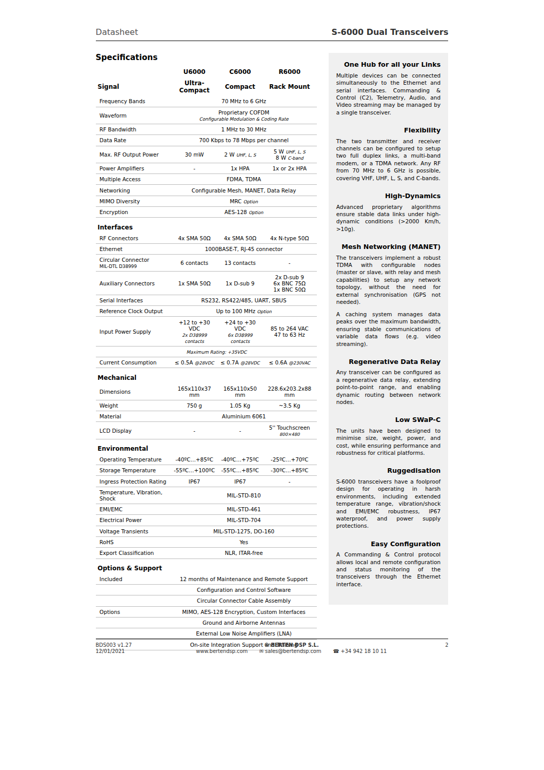Datasheet
S-6000 Dual Transceivers
Specifications
| | U6000 | C6000 | R6000 |
| --- | --- | --- | --- |
| Signal | Ultra-Compact | Compact | Rack Mount |
| Frequency Bands | 70 MHz to 6 GHz |
| Waveform | Proprietary COFDM Configurable Modulation & Coding Rate |
| RF Bandwidth | 1 MHz to 30 MHz |
| Data Rate | 700 Kbps to 78 Mbps per channel |
| Max. RF Output Power | 30 mW | 2 W UHF, L, S | 5 W UHF, L, S 8 W C-band |
| Power Amplifiers | - | 1x HPA | 1x or 2x HPA |
| Multiple Access | FDMA, TDMA |
| Networking | Configurable Mesh, MANET, Data Relay |
| MIMO Diversity | MRC Option |
| Encryption | AES-128 Option |
| Interfaces |
| RF Connectors | 4x SMA 50Ω | 4x SMA 50Ω | 4x N-type 50Ω |
| Ethernet | 1000BASE-T, RJ-45 connector |
| Circular Connector MIL-DTL D38999 | 6 contacts | 13 contacts | - |
| Auxiliary Connectors | 1x SMA 50Ω | 1x D-sub 9 | 2x D-sub 9 6x BNC 75Ω 1x BNC 50Ω |
| Serial Interfaces | RS232, RS422/485, UART, SBUS |
| Reference Clock Output | Up to 100 MHz Option |
| Input Power Supply | +12 to +30 VDC 2x D38999 contacts | +24 to +30 VDC 6x D38999 contacts | 85 to 264 VAC 47 to 63 Hz |
| | Maximum Rating: +35VDC | |
| Current Consumption | ≤ 0.5A @28VDC | ≤ 0.7A @28VDC | ≤ 0.6A @230VAC |
| Mechanical |
| Dimensions | 165x110x37 mm | 165x110x50 mm | 228.6x203.2x88 mm |
| Weight | 750 g | 1.05 Kg | ~3.5 Kg |
| Material | Aluminium 6061 |
| LCD Display | - | - | 5'' Touchscreen 800×480 |
| Environmental |
| Operating Temperature | -40ºC…+85ºC | -40ºC…+75ºC | -25ºC…+70ºC |
| Storage Temperature | -55ºC…+100ºC | -55ºC…+85ºC | -30ºC…+85ºC |
| Ingress Protection Rating | IP67 | IP67 | - |
| Temperature, Vibration, Shock | MIL-STD-810 |
| EMI/EMC | MIL-STD-461 |
| Electrical Power | MIL-STD-704 |
| Voltage Transients | MIL-STD-1275, DO-160 |
| RoHS | Yes |
| Export Classification | NLR, ITAR-free |
| Options & Support |
| Included | 12 months of Maintenance and Remote Support |
| | Configuration and Control Software |
| | Circular Connector Cable Assembly |
| Options | MIMO, AES-128 Encryption, Custom Interfaces |
| | Ground and Airborne Antennas |
| | External Low Noise Amplifiers (LNA) |
| | On-site Integration Support and Training |
One Hub for all your Links
Multiple devices can be connected simultaneously to the Ethernet and serial interfaces. Commanding & Control (C2), Telemetry, Audio, and Video streaming may be managed by a single transceiver.
Flexibility
The two transmitter and receiver channels can be configured to setup two full duplex links, a multi-band modem, or a TDMA network. Any RF from 70 MHz to 6 GHz is possible, covering VHF, UHF, L, S, and C-bands.
High-Dynamics
Advanced proprietary algorithms ensure stable data links under high-dynamic conditions (>2000 Km/h, >10g).
Mesh Networking (MANET)
The transceivers implement a robust TDMA with configurable nodes (master or slave, with relay and mesh capabilities) to setup any network topology, without the need for external synchronisation (GPS not needed).
A caching system manages data peaks over the maximum bandwidth, ensuring stable communications of variable data flows (e.g. video streaming).
Regenerative Data Relay
Any transceiver can be configured as a regenerative data relay, extending point-to-point range, and enabling dynamic routing between network nodes.
Low SWaP-C
The units have been designed to minimise size, weight, power, and cost, while ensuring performance and robustness for critical platforms.
Ruggedisation
S-6000 transceivers have a foolproof design for operating in harsh environments, including extended temperature range, vibration/shock and EMI/EMC robustness, IP67 waterproof, and power supply protections.
Easy Configuration
A Commanding & Control protocol allows local and remote configuration and status monitoring of the transceivers through the Ethernet interface.
BDS003 v1.27
© BERTEN DSP S.L.
2
12/01/2021
www.bertendsp.com ✉ sales@bertendsp.com ☎ +34 942 18 10 11